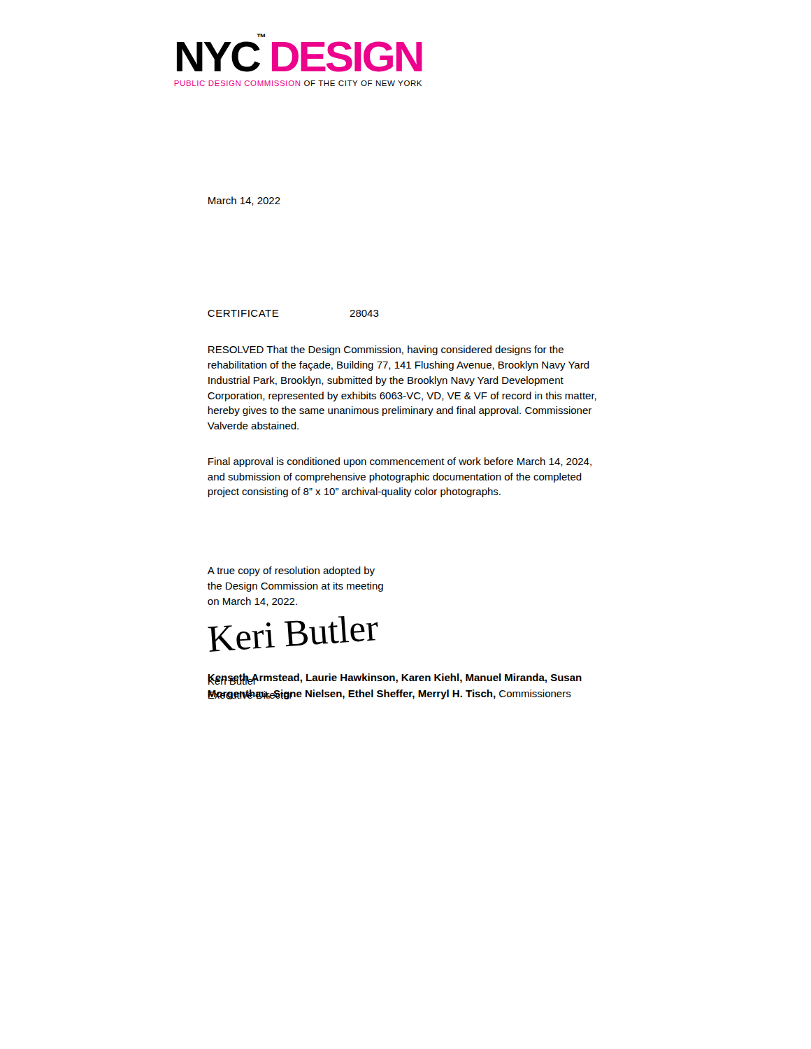NYC™DESIGN
PUBLIC DESIGN COMMISSION OF THE CITY OF NEW YORK
March 14, 2022
CERTIFICATE 28043
RESOLVED That the Design Commission, having considered designs for the rehabilitation of the façade, Building 77, 141 Flushing Avenue, Brooklyn Navy Yard Industrial Park, Brooklyn, submitted by the Brooklyn Navy Yard Development Corporation, represented by exhibits 6063-VC, VD, VE & VF of record in this matter, hereby gives to the same unanimous preliminary and final approval. Commissioner Valverde abstained.
Final approval is conditioned upon commencement of work before March 14, 2024, and submission of comprehensive photographic documentation of the completed project consisting of 8” x 10” archival-quality color photographs.
A true copy of resolution adopted by
the Design Commission at its meeting
on March 14, 2022.
Keri Butler
Keri Butler
Executive Director
Kenseth Armstead, Laurie Hawkinson, Karen Kiehl, Manuel Miranda, Susan Morgenthau, Signe Nielsen, Ethel Sheffer, Merryl H. Tisch, Commissioners